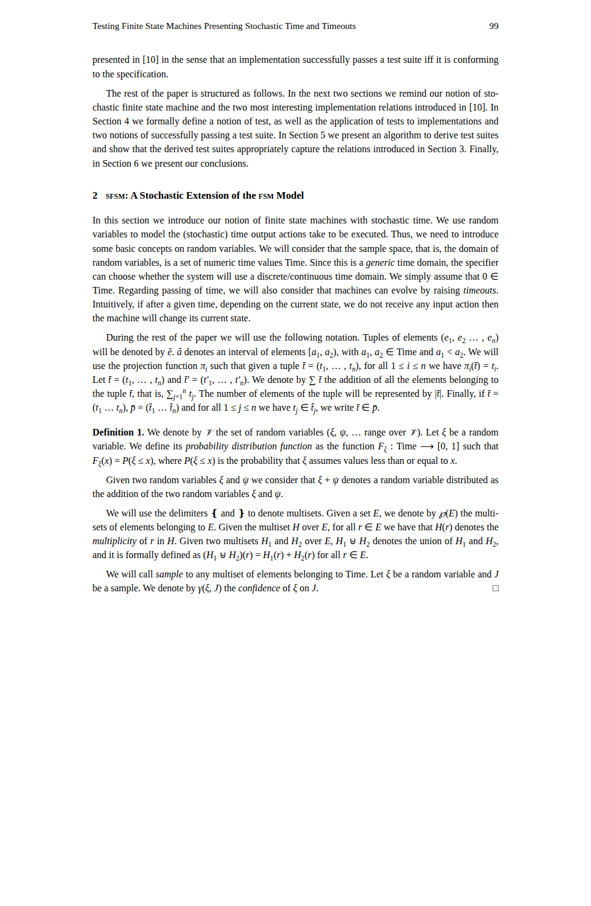Testing Finite State Machines Presenting Stochastic Time and Timeouts 99
presented in [10] in the sense that an implementation successfully passes a test suite iff it is conforming to the specification.
The rest of the paper is structured as follows. In the next two sections we remind our notion of stochastic finite state machine and the two most interesting implementation relations introduced in [10]. In Section 4 we formally define a notion of test, as well as the application of tests to implementations and two notions of successfully passing a test suite. In Section 5 we present an algorithm to derive test suites and show that the derived test suites appropriately capture the relations introduced in Section 3. Finally, in Section 6 we present our conclusions.
2 sfsm: A Stochastic Extension of the fsm Model
In this section we introduce our notion of finite state machines with stochastic time. We use random variables to model the (stochastic) time output actions take to be executed. Thus, we need to introduce some basic concepts on random variables. We will consider that the sample space, that is, the domain of random variables, is a set of numeric time values Time. Since this is a generic time domain, the specifier can choose whether the system will use a discrete/continuous time domain. We simply assume that 0 ∈ Time. Regarding passing of time, we will also consider that machines can evolve by raising timeouts. Intuitively, if after a given time, depending on the current state, we do not receive any input action then the machine will change its current state.
During the rest of the paper we will use the following notation. Tuples of elements (e1, e2 … , en) will be denoted by ē. â denotes an interval of elements [a1, a2), with a1, a2 ∈ Time and a1 < a2. We will use the projection function πi such that given a tuple t̄ = (t1, … , tn), for all 1 ≤ i ≤ n we have πi(t̄) = ti. Let t̄ = (t1, … , tn) and t̄′ = (t′1, … , t′n). We denote by ∑ t̄ the addition of all the elements belonging to the tuple t̄, that is, ∑j=1n tj. The number of elements of the tuple will be represented by |t̄|. Finally, if t̄ = (t1 … tn), p̄ = (t̂1 … t̂n) and for all 1 ≤ j ≤ n we have tj ∈ t̂j, we write t̄ ∈ p̄.
Definition 1. We denote by 𝒱 the set of random variables (ξ, ψ, … range over 𝒱). Let ξ be a random variable. We define its probability distribution function as the function Fξ : Time ⟶ [0, 1] such that Fξ(x) = P(ξ ≤ x), where P(ξ ≤ x) is the probability that ξ assumes values less than or equal to x.
Given two random variables ξ and ψ we consider that ξ + ψ denotes a random variable distributed as the addition of the two random variables ξ and ψ.
We will use the delimiters ❴ and ❵ to denote multisets. Given a set E, we denote by ℘(E) the multisets of elements belonging to E. Given the multiset H over E, for all r ∈ E we have that H(r) denotes the multiplicity of r in H. Given two multisets H1 and H2 over E, H1 ⊎ H2 denotes the union of H1 and H2, and it is formally defined as (H1 ⊎ H2)(r) = H1(r) + H2(r) for all r ∈ E.
We will call sample to any multiset of elements belonging to Time. Let ξ be a random variable and J be a sample. We denote by γ(ξ, J) the confidence of ξ on J. □